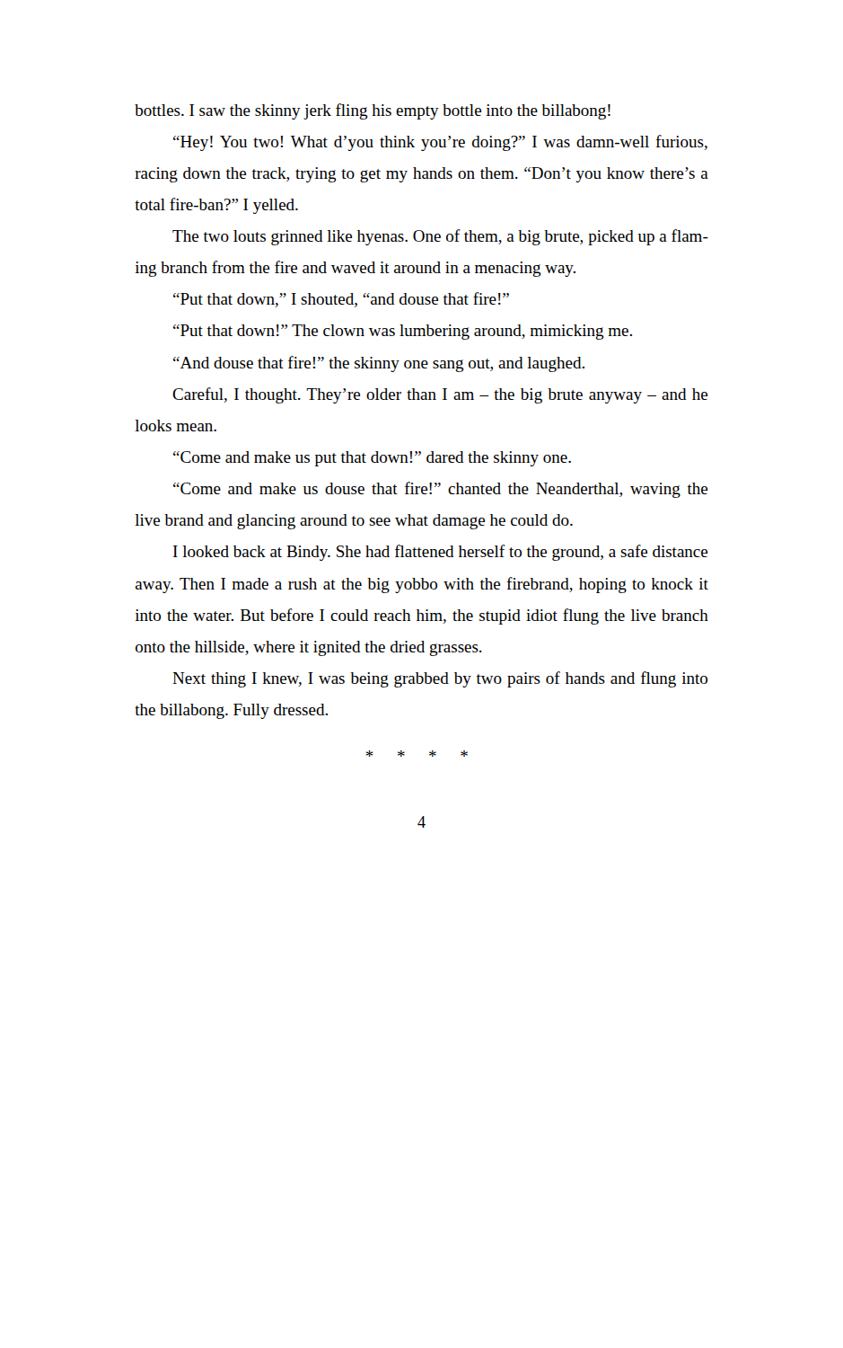bottles. I saw the skinny jerk fling his empty bottle into the billabong!
“Hey! You two! What d’you think you’re doing?” I was damn-well furious, racing down the track, trying to get my hands on them. “Don’t you know there’s a total fire-ban?” I yelled.
The two louts grinned like hyenas. One of them, a big brute, picked up a flaming branch from the fire and waved it around in a menacing way.
“Put that down,” I shouted, “and douse that fire!”
“Put that down!” The clown was lumbering around, mimicking me.
“And douse that fire!” the skinny one sang out, and laughed.
Careful, I thought. They’re older than I am – the big brute anyway – and he looks mean.
“Come and make us put that down!” dared the skinny one.
“Come and make us douse that fire!” chanted the Neanderthal, waving the live brand and glancing around to see what damage he could do.
I looked back at Bindy. She had flattened herself to the ground, a safe distance away. Then I made a rush at the big yobbo with the firebrand, hoping to knock it into the water. But before I could reach him, the stupid idiot flung the live branch onto the hillside, where it ignited the dried grasses.
Next thing I knew, I was being grabbed by two pairs of hands and flung into the billabong. Fully dressed.
* * * *
4